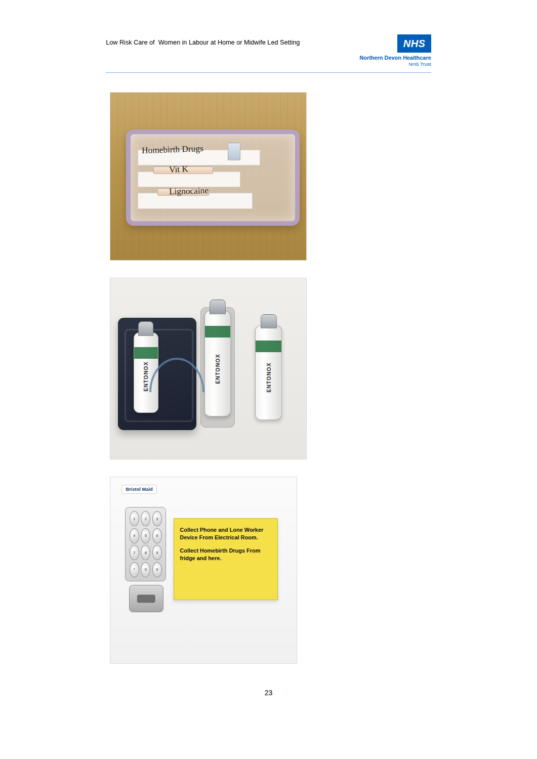Low Risk Care of Women in Labour at Home or Midwife Led Setting
NHS
Northern Devon HealthcareNHS Trust
Homebirth Drugs
Vit K
Lignocaine
ENTONOX
ENTONOX
ENTONOX
Bristol Maid
1
2
3
4
5
6
7
8
9
*
0
#
Collect Phone and Lone Worker Device From Electrical Room.
Collect Homebirth Drugs From fridge and here.
23